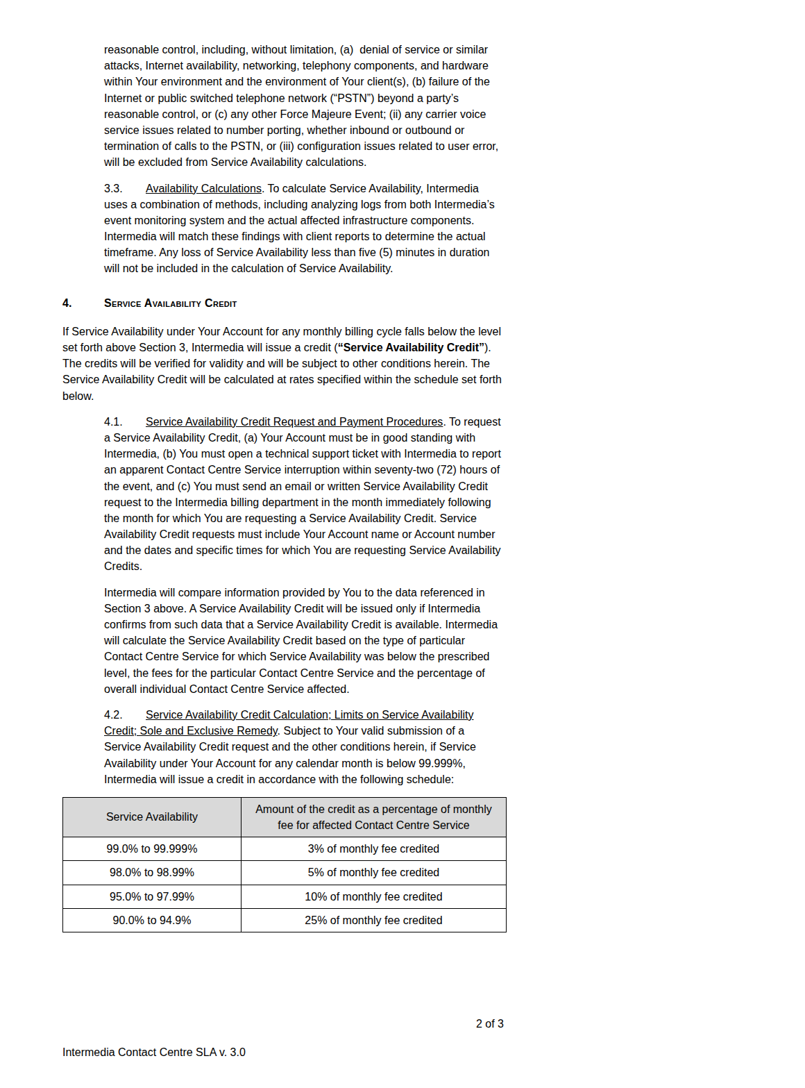reasonable control, including, without limitation, (a) denial of service or similar attacks, Internet availability, networking, telephony components, and hardware within Your environment and the environment of Your client(s), (b) failure of the Internet or public switched telephone network (“PSTN”) beyond a party’s reasonable control, or (c) any other Force Majeure Event; (ii) any carrier voice service issues related to number porting, whether inbound or outbound or termination of calls to the PSTN, or (iii) configuration issues related to user error, will be excluded from Service Availability calculations.
3.3. Availability Calculations. To calculate Service Availability, Intermedia uses a combination of methods, including analyzing logs from both Intermedia’s event monitoring system and the actual affected infrastructure components. Intermedia will match these findings with client reports to determine the actual timeframe. Any loss of Service Availability less than five (5) minutes in duration will not be included in the calculation of Service Availability.
4. Service Availability Credit
If Service Availability under Your Account for any monthly billing cycle falls below the level set forth above Section 3, Intermedia will issue a credit (“Service Availability Credit”). The credits will be verified for validity and will be subject to other conditions herein. The Service Availability Credit will be calculated at rates specified within the schedule set forth below.
4.1. Service Availability Credit Request and Payment Procedures. To request a Service Availability Credit, (a) Your Account must be in good standing with Intermedia, (b) You must open a technical support ticket with Intermedia to report an apparent Contact Centre Service interruption within seventy-two (72) hours of the event, and (c) You must send an email or written Service Availability Credit request to the Intermedia billing department in the month immediately following the month for which You are requesting a Service Availability Credit. Service Availability Credit requests must include Your Account name or Account number and the dates and specific times for which You are requesting Service Availability Credits.
Intermedia will compare information provided by You to the data referenced in Section 3 above. A Service Availability Credit will be issued only if Intermedia confirms from such data that a Service Availability Credit is available. Intermedia will calculate the Service Availability Credit based on the type of particular Contact Centre Service for which Service Availability was below the prescribed level, the fees for the particular Contact Centre Service and the percentage of overall individual Contact Centre Service affected.
4.2. Service Availability Credit Calculation; Limits on Service Availability Credit; Sole and Exclusive Remedy. Subject to Your valid submission of a Service Availability Credit request and the other conditions herein, if Service Availability under Your Account for any calendar month is below 99.999%, Intermedia will issue a credit in accordance with the following schedule:
| Service Availability | Amount of the credit as a percentage of monthly fee for affected Contact Centre Service |
| --- | --- |
| 99.0% to 99.999% | 3% of monthly fee credited |
| 98.0% to 98.99% | 5% of monthly fee credited |
| 95.0% to 97.99% | 10% of monthly fee credited |
| 90.0% to 94.9% | 25% of monthly fee credited |
2 of 3
Intermedia Contact Centre SLA v. 3.0